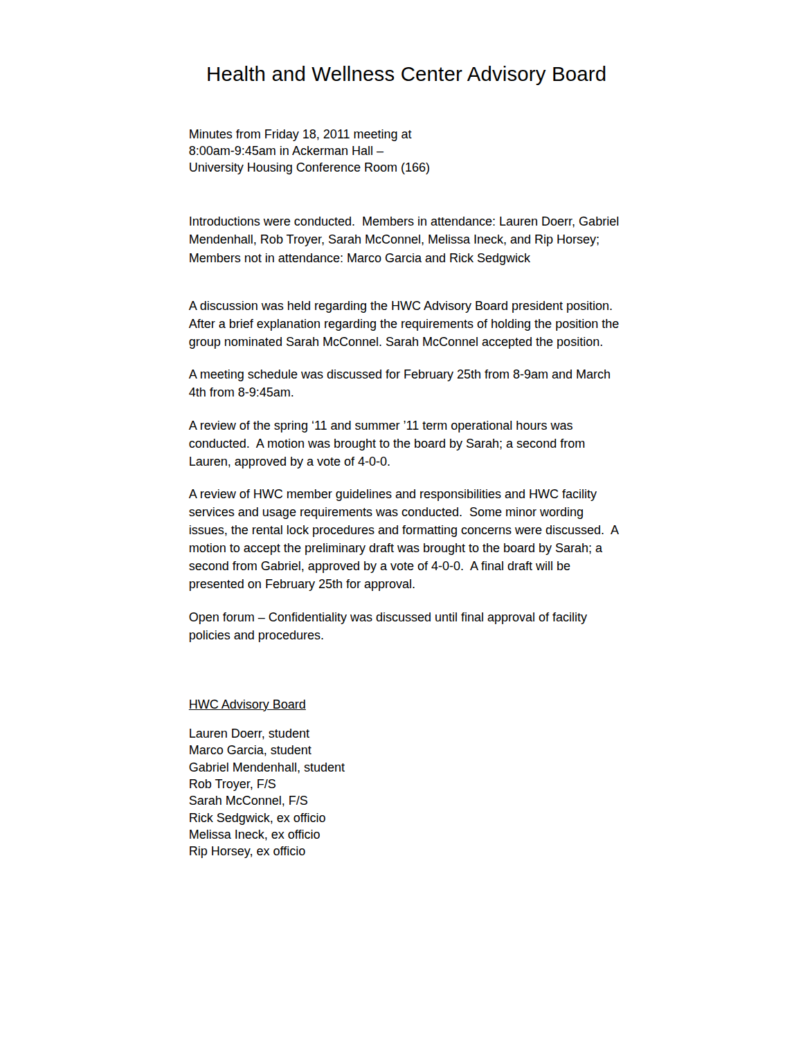Health and Wellness Center Advisory Board
Minutes from Friday 18, 2011 meeting at
8:00am-9:45am in Ackerman Hall –
University Housing Conference Room (166)
Introductions were conducted. Members in attendance: Lauren Doerr, Gabriel Mendenhall, Rob Troyer, Sarah McConnel, Melissa Ineck, and Rip Horsey; Members not in attendance: Marco Garcia and Rick Sedgwick
A discussion was held regarding the HWC Advisory Board president position. After a brief explanation regarding the requirements of holding the position the group nominated Sarah McConnel. Sarah McConnel accepted the position.
A meeting schedule was discussed for February 25th from 8-9am and March 4th from 8-9:45am.
A review of the spring ‘11 and summer ’11 term operational hours was conducted. A motion was brought to the board by Sarah; a second from Lauren, approved by a vote of 4-0-0.
A review of HWC member guidelines and responsibilities and HWC facility services and usage requirements was conducted. Some minor wording issues, the rental lock procedures and formatting concerns were discussed. A motion to accept the preliminary draft was brought to the board by Sarah; a second from Gabriel, approved by a vote of 4-0-0. A final draft will be presented on February 25th for approval.
Open forum – Confidentiality was discussed until final approval of facility policies and procedures.
HWC Advisory Board
Lauren Doerr, student
Marco Garcia, student
Gabriel Mendenhall, student
Rob Troyer, F/S
Sarah McConnel, F/S
Rick Sedgwick, ex officio
Melissa Ineck, ex officio
Rip Horsey, ex officio